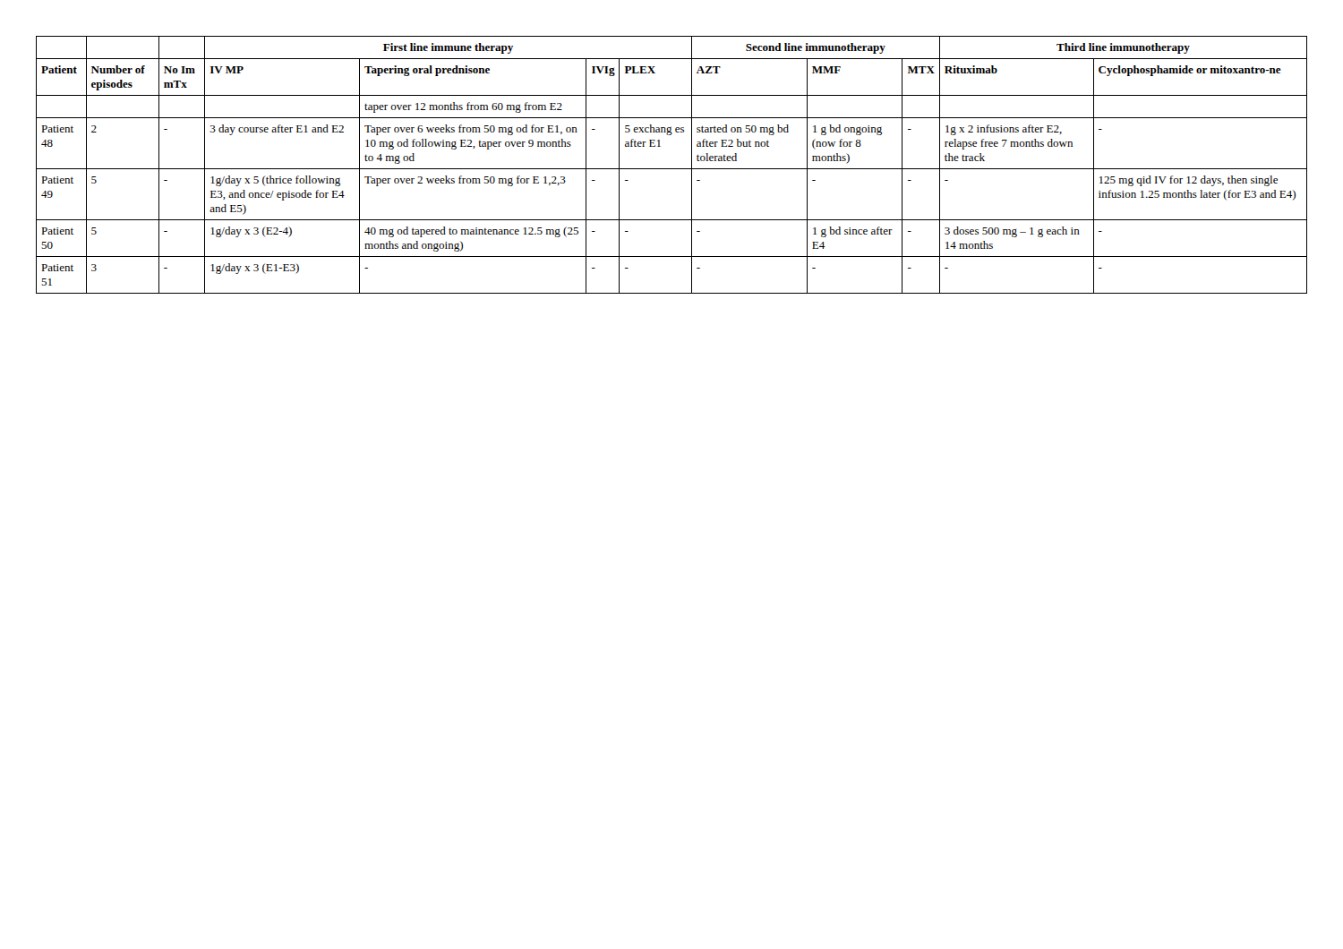| | | | First line immune therapy | Second line immunotherapy | Third line immunotherapy |
| --- | --- | --- | --- | --- | --- |
| Patient | Number of episodes | No Im mTx | IV MP | Tapering oral prednisone | IVIg | PLEX | AZT | MMF | MTX | Rituximab | Cyclophosphamide or mitoxantro-ne |
| | | | | taper over 12 months from 60 mg from E2 | | | | | | | |
| Patient 48 | 2 | - | 3 day course after E1 and E2 | Taper over 6 weeks from 50 mg od for E1, on 10 mg od following E2, taper over 9 months to 4 mg od | - | 5 exchang es after E1 | started on 50 mg bd after E2 but not tolerated | 1 g bd ongoing (now for 8 months) | - | 1g x 2 infusions after E2, relapse free 7 months down the track | - |
| Patient 49 | 5 | - | 1g/day x 5 (thrice following E3, and once/ episode for E4 and E5) | Taper over 2 weeks from 50 mg for E 1,2,3 | - | - | - | - | - | - | 125 mg qid IV for 12 days, then single infusion 1.25 months later (for E3 and E4) |
| Patient 50 | 5 | - | 1g/day x 3 (E2-4) | 40 mg od tapered to maintenance 12.5 mg (25 months and ongoing) | - | - | - | 1 g bd since after E4 | - | 3 doses 500 mg – 1 g each in 14 months | - |
| Patient 51 | 3 | - | 1g/day x 3 (E1-E3) | - | - | - | - | - | - | - | - |